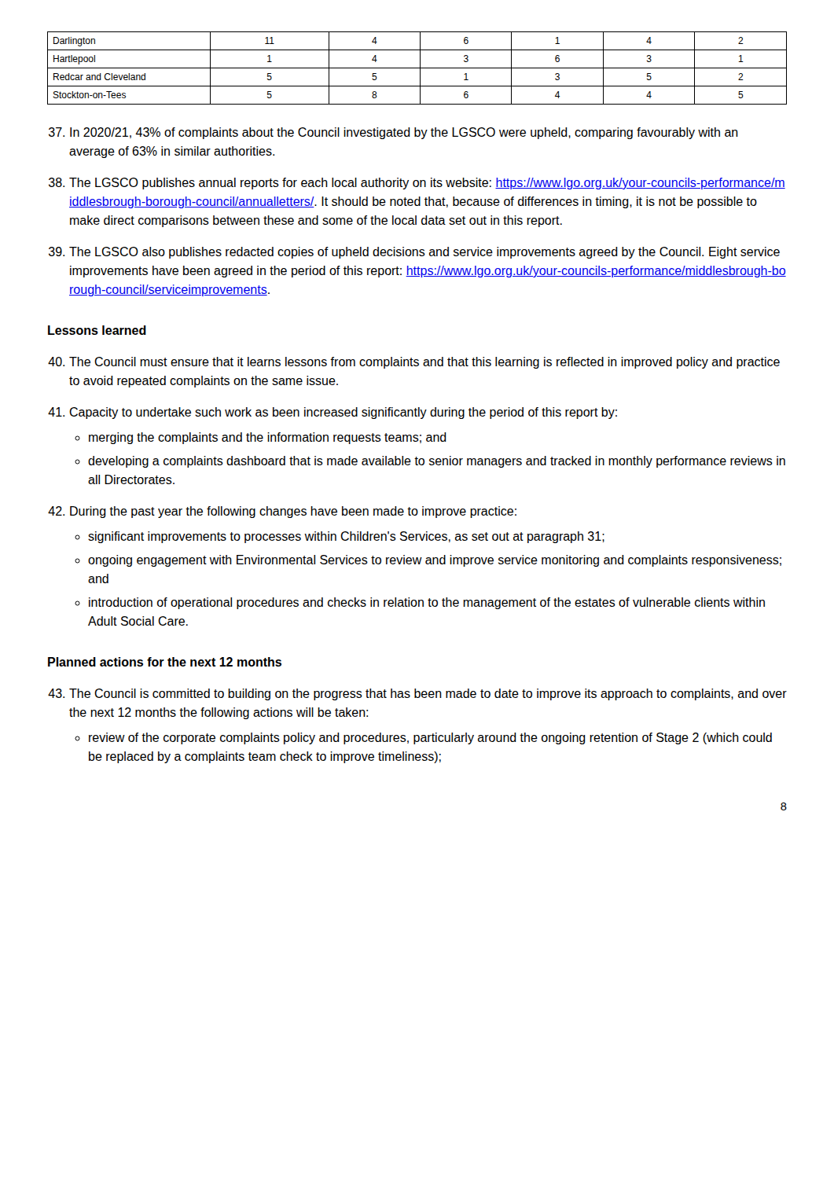| Darlington | 11 | 4 | 6 | 1 | 4 | 2 |
| Hartlepool | 1 | 4 | 3 | 6 | 3 | 1 |
| Redcar and Cleveland | 5 | 5 | 1 | 3 | 5 | 2 |
| Stockton-on-Tees | 5 | 8 | 6 | 4 | 4 | 5 |
In 2020/21, 43% of complaints about the Council investigated by the LGSCO were upheld, comparing favourably with an average of 63% in similar authorities.
The LGSCO publishes annual reports for each local authority on its website: https://www.lgo.org.uk/your-councils-performance/middlesbrough-borough-council/annualletters/. It should be noted that, because of differences in timing, it is not be possible to make direct comparisons between these and some of the local data set out in this report.
The LGSCO also publishes redacted copies of upheld decisions and service improvements agreed by the Council. Eight service improvements have been agreed in the period of this report: https://www.lgo.org.uk/your-councils-performance/middlesbrough-borough-council/serviceimprovements.
Lessons learned
The Council must ensure that it learns lessons from complaints and that this learning is reflected in improved policy and practice to avoid repeated complaints on the same issue.
Capacity to undertake such work as been increased significantly during the period of this report by:
merging the complaints and the information requests teams; and
developing a complaints dashboard that is made available to senior managers and tracked in monthly performance reviews in all Directorates.
During the past year the following changes have been made to improve practice:
significant improvements to processes within Children's Services, as set out at paragraph 31;
ongoing engagement with Environmental Services to review and improve service monitoring and complaints responsiveness; and
introduction of operational procedures and checks in relation to the management of the estates of vulnerable clients within Adult Social Care.
Planned actions for the next 12 months
The Council is committed to building on the progress that has been made to date to improve its approach to complaints, and over the next 12 months the following actions will be taken:
review of the corporate complaints policy and procedures, particularly around the ongoing retention of Stage 2 (which could be replaced by a complaints team check to improve timeliness);
8